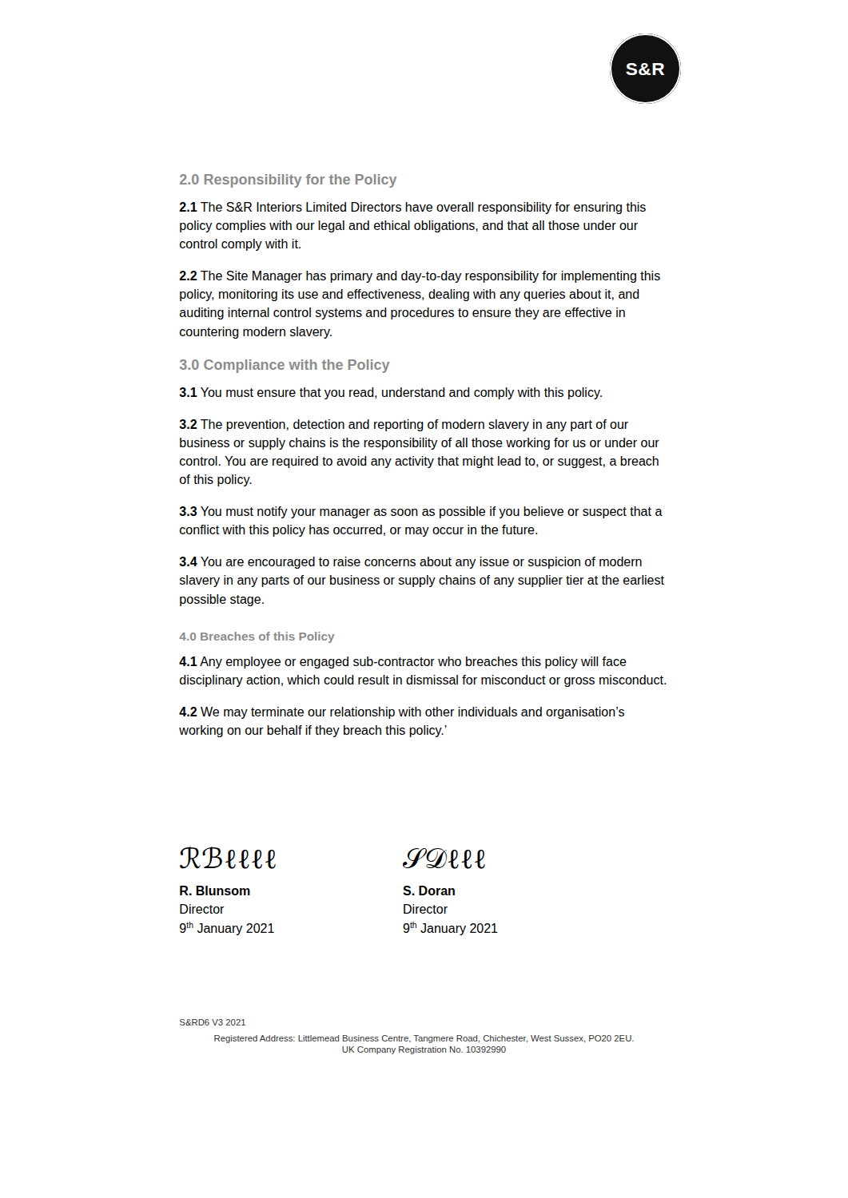S&R
2.0 Responsibility for the Policy
2.1 The S&R Interiors Limited Directors have overall responsibility for ensuring this policy complies with our legal and ethical obligations, and that all those under our control comply with it.
2.2 The Site Manager has primary and day-to-day responsibility for implementing this policy, monitoring its use and effectiveness, dealing with any queries about it, and auditing internal control systems and procedures to ensure they are effective in countering modern slavery.
3.0 Compliance with the Policy
3.1 You must ensure that you read, understand and comply with this policy.
3.2 The prevention, detection and reporting of modern slavery in any part of our business or supply chains is the responsibility of all those working for us or under our control. You are required to avoid any activity that might lead to, or suggest, a breach of this policy.
3.3 You must notify your manager as soon as possible if you believe or suspect that a conflict with this policy has occurred, or may occur in the future.
3.4 You are encouraged to raise concerns about any issue or suspicion of modern slavery in any parts of our business or supply chains of any supplier tier at the earliest possible stage.
4.0 Breaches of this Policy
4.1 Any employee or engaged sub-contractor who breaches this policy will face disciplinary action, which could result in dismissal for misconduct or gross misconduct.
4.2 We may terminate our relationship with other individuals and organisation’s working on our behalf if they breach this policy.’
ℛℬℓℓℓℓ
R. Blunsom
Director
9th January 2021
𝒮𝒟ℓℓℓ
S. Doran
Director
9th January 2021
S&RD6 V3 2021
Registered Address: Littlemead Business Centre, Tangmere Road, Chichester, West Sussex, PO20 2EU.
UK Company Registration No. 10392990